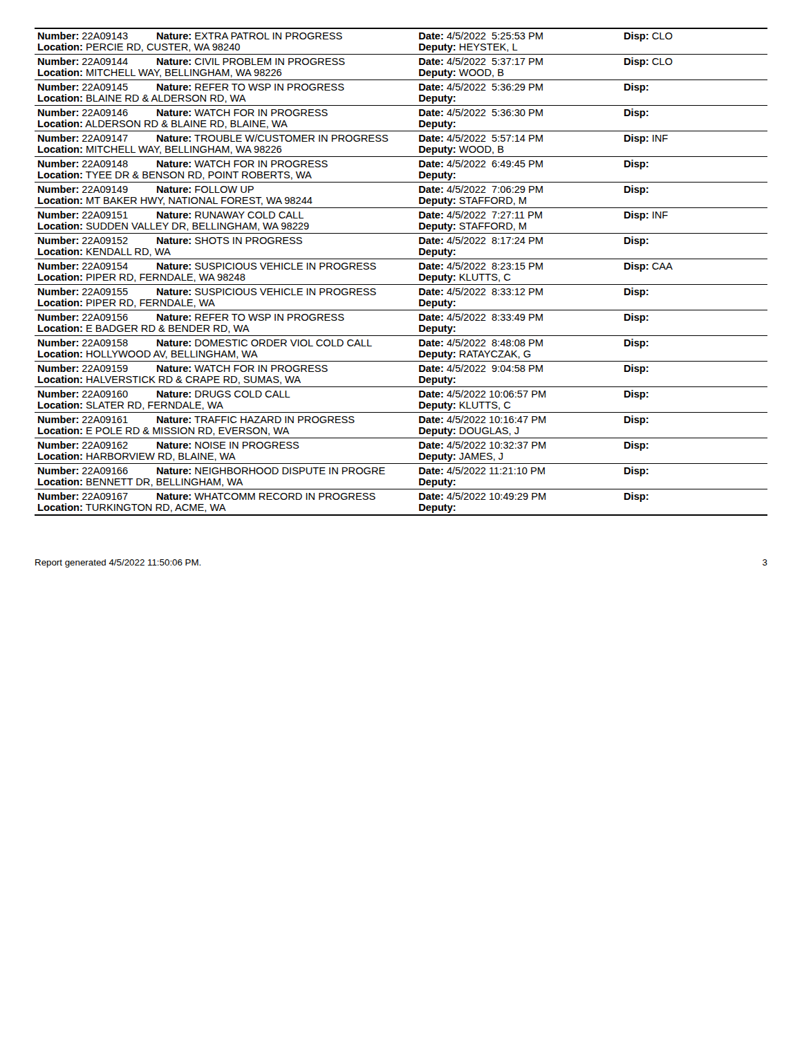| Number: 22A09143 Nature: EXTRA PATROL IN PROGRESS Location: PERCIE RD, CUSTER, WA 98240 | Date: 4/5/2022 5:25:53 PM Deputy: HEYSTEK, L | Disp: CLO |
| Number: 22A09144 Nature: CIVIL PROBLEM IN PROGRESS Location: MITCHELL WAY, BELLINGHAM, WA 98226 | Date: 4/5/2022 5:37:17 PM Deputy: WOOD, B | Disp: CLO |
| Number: 22A09145 Nature: REFER TO WSP IN PROGRESS Location: BLAINE RD & ALDERSON RD, WA | Date: 4/5/2022 5:36:29 PM Deputy: | Disp: |
| Number: 22A09146 Nature: WATCH FOR IN PROGRESS Location: ALDERSON RD & BLAINE RD, BLAINE, WA | Date: 4/5/2022 5:36:30 PM Deputy: | Disp: |
| Number: 22A09147 Nature: TROUBLE W/CUSTOMER IN PROGRESS Location: MITCHELL WAY, BELLINGHAM, WA 98226 | Date: 4/5/2022 5:57:14 PM Deputy: WOOD, B | Disp: INF |
| Number: 22A09148 Nature: WATCH FOR IN PROGRESS Location: TYEE DR & BENSON RD, POINT ROBERTS, WA | Date: 4/5/2022 6:49:45 PM Deputy: | Disp: |
| Number: 22A09149 Nature: FOLLOW UP Location: MT BAKER HWY, NATIONAL FOREST, WA 98244 | Date: 4/5/2022 7:06:29 PM Deputy: STAFFORD, M | Disp: |
| Number: 22A09151 Nature: RUNAWAY COLD CALL Location: SUDDEN VALLEY DR, BELLINGHAM, WA 98229 | Date: 4/5/2022 7:27:11 PM Deputy: STAFFORD, M | Disp: INF |
| Number: 22A09152 Nature: SHOTS IN PROGRESS Location: KENDALL RD, WA | Date: 4/5/2022 8:17:24 PM Deputy: | Disp: |
| Number: 22A09154 Nature: SUSPICIOUS VEHICLE IN PROGRESS Location: PIPER RD, FERNDALE, WA 98248 | Date: 4/5/2022 8:23:15 PM Deputy: KLUTTS, C | Disp: CAA |
| Number: 22A09155 Nature: SUSPICIOUS VEHICLE IN PROGRESS Location: PIPER RD, FERNDALE, WA | Date: 4/5/2022 8:33:12 PM Deputy: | Disp: |
| Number: 22A09156 Nature: REFER TO WSP IN PROGRESS Location: E BADGER RD & BENDER RD, WA | Date: 4/5/2022 8:33:49 PM Deputy: | Disp: |
| Number: 22A09158 Nature: DOMESTIC ORDER VIOL COLD CALL Location: HOLLYWOOD AV, BELLINGHAM, WA | Date: 4/5/2022 8:48:08 PM Deputy: RATAYCZAK, G | Disp: |
| Number: 22A09159 Nature: WATCH FOR IN PROGRESS Location: HALVERSTICK RD & CRAPE RD, SUMAS, WA | Date: 4/5/2022 9:04:58 PM Deputy: | Disp: |
| Number: 22A09160 Nature: DRUGS COLD CALL Location: SLATER RD, FERNDALE, WA | Date: 4/5/2022 10:06:57 PM Deputy: KLUTTS, C | Disp: |
| Number: 22A09161 Nature: TRAFFIC HAZARD IN PROGRESS Location: E POLE RD & MISSION RD, EVERSON, WA | Date: 4/5/2022 10:16:47 PM Deputy: DOUGLAS, J | Disp: |
| Number: 22A09162 Nature: NOISE IN PROGRESS Location: HARBORVIEW RD, BLAINE, WA | Date: 4/5/2022 10:32:37 PM Deputy: JAMES, J | Disp: |
| Number: 22A09166 Nature: NEIGHBORHOOD DISPUTE IN PROGRE Location: BENNETT DR, BELLINGHAM, WA | Date: 4/5/2022 11:21:10 PM Deputy: | Disp: |
| Number: 22A09167 Nature: WHATCOMM RECORD IN PROGRESS Location: TURKINGTON RD, ACME, WA | Date: 4/5/2022 10:49:29 PM Deputy: | Disp: |
Report generated 4/5/2022 11:50:06 PM.
3